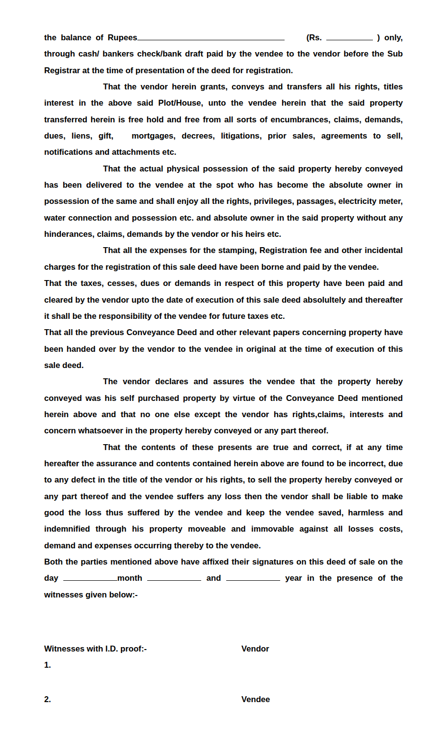the balance of Rupees (Rs. ) only, through cash/ bankers check/bank draft paid by the vendee to the vendor before the Sub Registrar at the time of presentation of the deed for registration.
That the vendor herein grants, conveys and transfers all his rights, titles interest in the above said Plot/House, unto the vendee herein that the said property transferred herein is free hold and free from all sorts of encumbrances, claims, demands, dues, liens, gift, mortgages, decrees, litigations, prior sales, agreements to sell, notifications and attachments etc.
That the actual physical possession of the said property hereby conveyed has been delivered to the vendee at the spot who has become the absolute owner in possession of the same and shall enjoy all the rights, privileges, passages, electricity meter, water connection and possession etc. and absolute owner in the said property without any hinderances, claims, demands by the vendor or his heirs etc.
That all the expenses for the stamping, Registration fee and other incidental charges for the registration of this sale deed have been borne and paid by the vendee.
That the taxes, cesses, dues or demands in respect of this property have been paid and cleared by the vendor upto the date of execution of this sale deed absolultely and thereafter it shall be the responsibility of the vendee for future taxes etc.
That all the previous Conveyance Deed and other relevant papers concerning property have been handed over by the vendor to the vendee in original at the time of execution of this sale deed.
The vendor declares and assures the vendee that the property hereby conveyed was his self purchased property by virtue of the Conveyance Deed mentioned herein above and that no one else except the vendor has rights,claims, interests and concern whatsoever in the property hereby conveyed or any part thereof.
That the contents of these presents are true and correct, if at any time hereafter the assurance and contents contained herein above are found to be incorrect, due to any defect in the title of the vendor or his rights, to sell the property hereby conveyed or any part thereof and the vendee suffers any loss then the vendor shall be liable to make good the loss thus suffered by the vendee and keep the vendee saved, harmless and indemnified through his property moveable and immovable against all losses costs, demand and expenses occurring thereby to the vendee.
Both the parties mentioned above have affixed their signatures on this deed of sale on the day month and year in the presence of the witnesses given below:-
Witnesses with I.D. proof:-
Vendor
1.
2.
Vendee